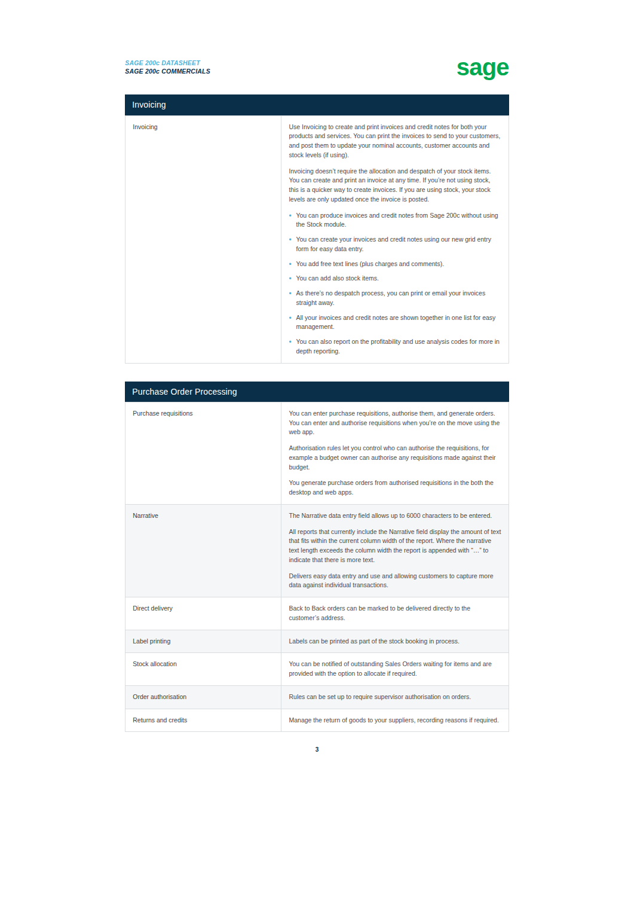SAGE 200c DATASHEET
SAGE 200c COMMERCIALS
sage
Invoicing
| Invoicing | Use Invoicing to create and print invoices and credit notes for both your products and services. You can print the invoices to send to your customers, and post them to update your nominal accounts, customer accounts and stock levels (if using). Invoicing doesn’t require the allocation and despatch of your stock items. You can create and print an invoice at any time. If you’re not using stock, this is a quicker way to create invoices. If you are using stock, your stock levels are only updated once the invoice is posted. You can produce invoices and credit notes from Sage 200c without using the Stock module. You can create your invoices and credit notes using our new grid entry form for easy data entry. You add free text lines (plus charges and comments). You can add also stock items. As there’s no despatch process, you can print or email your invoices straight away. All your invoices and credit notes are shown together in one list for easy management. You can also report on the profitability and use analysis codes for more in depth reporting. |
Purchase Order Processing
| Purchase requisitions | You can enter purchase requisitions, authorise them, and generate orders. You can enter and authorise requisitions when you’re on the move using the web app. Authorisation rules let you control who can authorise the requisitions, for example a budget owner can authorise any requisitions made against their budget. You generate purchase orders from authorised requisitions in the both the desktop and web apps. |
| Narrative | The Narrative data entry field allows up to 6000 characters to be entered. All reports that currently include the Narrative field display the amount of text that fits within the current column width of the report. Where the narrative text length exceeds the column width the report is appended with “…” to indicate that there is more text. Delivers easy data entry and use and allowing customers to capture more data against individual transactions. |
| Direct delivery | Back to Back orders can be marked to be delivered directly to the customer’s address. |
| Label printing | Labels can be printed as part of the stock booking in process. |
| Stock allocation | You can be notified of outstanding Sales Orders waiting for items and are provided with the option to allocate if required. |
| Order authorisation | Rules can be set up to require supervisor authorisation on orders. |
| Returns and credits | Manage the return of goods to your suppliers, recording reasons if required. |
3